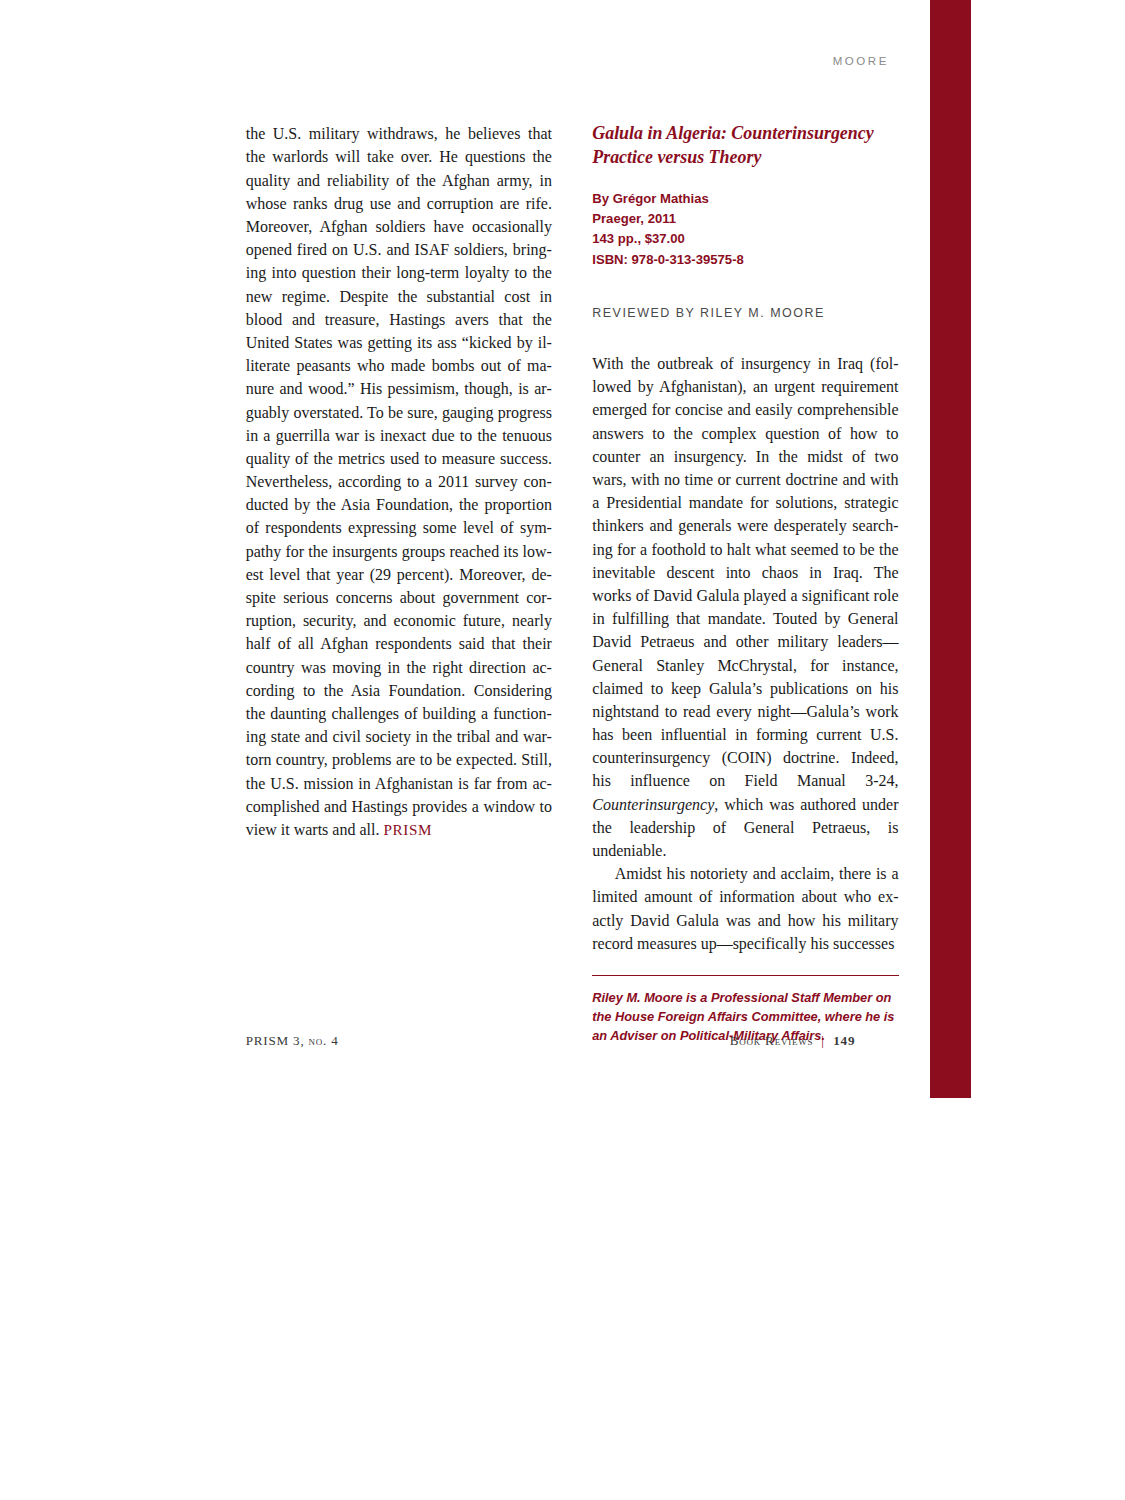Moore
the U.S. military withdraws, he believes that the warlords will take over. He questions the quality and reliability of the Afghan army, in whose ranks drug use and corruption are rife. Moreover, Afghan soldiers have occasionally opened fired on U.S. and ISAF soldiers, bringing into question their long-term loyalty to the new regime. Despite the substantial cost in blood and treasure, Hastings avers that the United States was getting its ass “kicked by illiterate peasants who made bombs out of manure and wood.” His pessimism, though, is arguably overstated. To be sure, gauging progress in a guerrilla war is inexact due to the tenuous quality of the metrics used to measure success. Nevertheless, according to a 2011 survey conducted by the Asia Foundation, the proportion of respondents expressing some level of sympathy for the insurgents groups reached its lowest level that year (29 percent). Moreover, despite serious concerns about government corruption, security, and economic future, nearly half of all Afghan respondents said that their country was moving in the right direction according to the Asia Foundation. Considering the daunting challenges of building a functioning state and civil society in the tribal and war-torn country, problems are to be expected. Still, the U.S. mission in Afghanistan is far from accomplished and Hastings provides a window to view it warts and all. PRISM
Galula in Algeria: Counterinsurgency Practice versus Theory
By Grégor Mathias
Praeger, 2011
143 pp., $37.00
ISBN: 978-0-313-39575-8
Reviewed by Riley M. Moore
With the outbreak of insurgency in Iraq (followed by Afghanistan), an urgent requirement emerged for concise and easily comprehensible answers to the complex question of how to counter an insurgency. In the midst of two wars, with no time or current doctrine and with a Presidential mandate for solutions, strategic thinkers and generals were desperately searching for a foothold to halt what seemed to be the inevitable descent into chaos in Iraq. The works of David Galula played a significant role in fulfilling that mandate. Touted by General David Petraeus and other military leaders—General Stanley McChrystal, for instance, claimed to keep Galula’s publications on his nightstand to read every night—Galula’s work has been influential in forming current U.S. counterinsurgency (COIN) doctrine. Indeed, his influence on Field Manual 3-24, Counterinsurgency, which was authored under the leadership of General Petraeus, is undeniable.
Amidst his notoriety and acclaim, there is a limited amount of information about who exactly David Galula was and how his military record measures up—specifically his successes
Riley M. Moore is a Professional Staff Member on the House Foreign Affairs Committee, where he is an Adviser on Political-Military Affairs.
PRISM 3, no. 4
Book Reviews |149